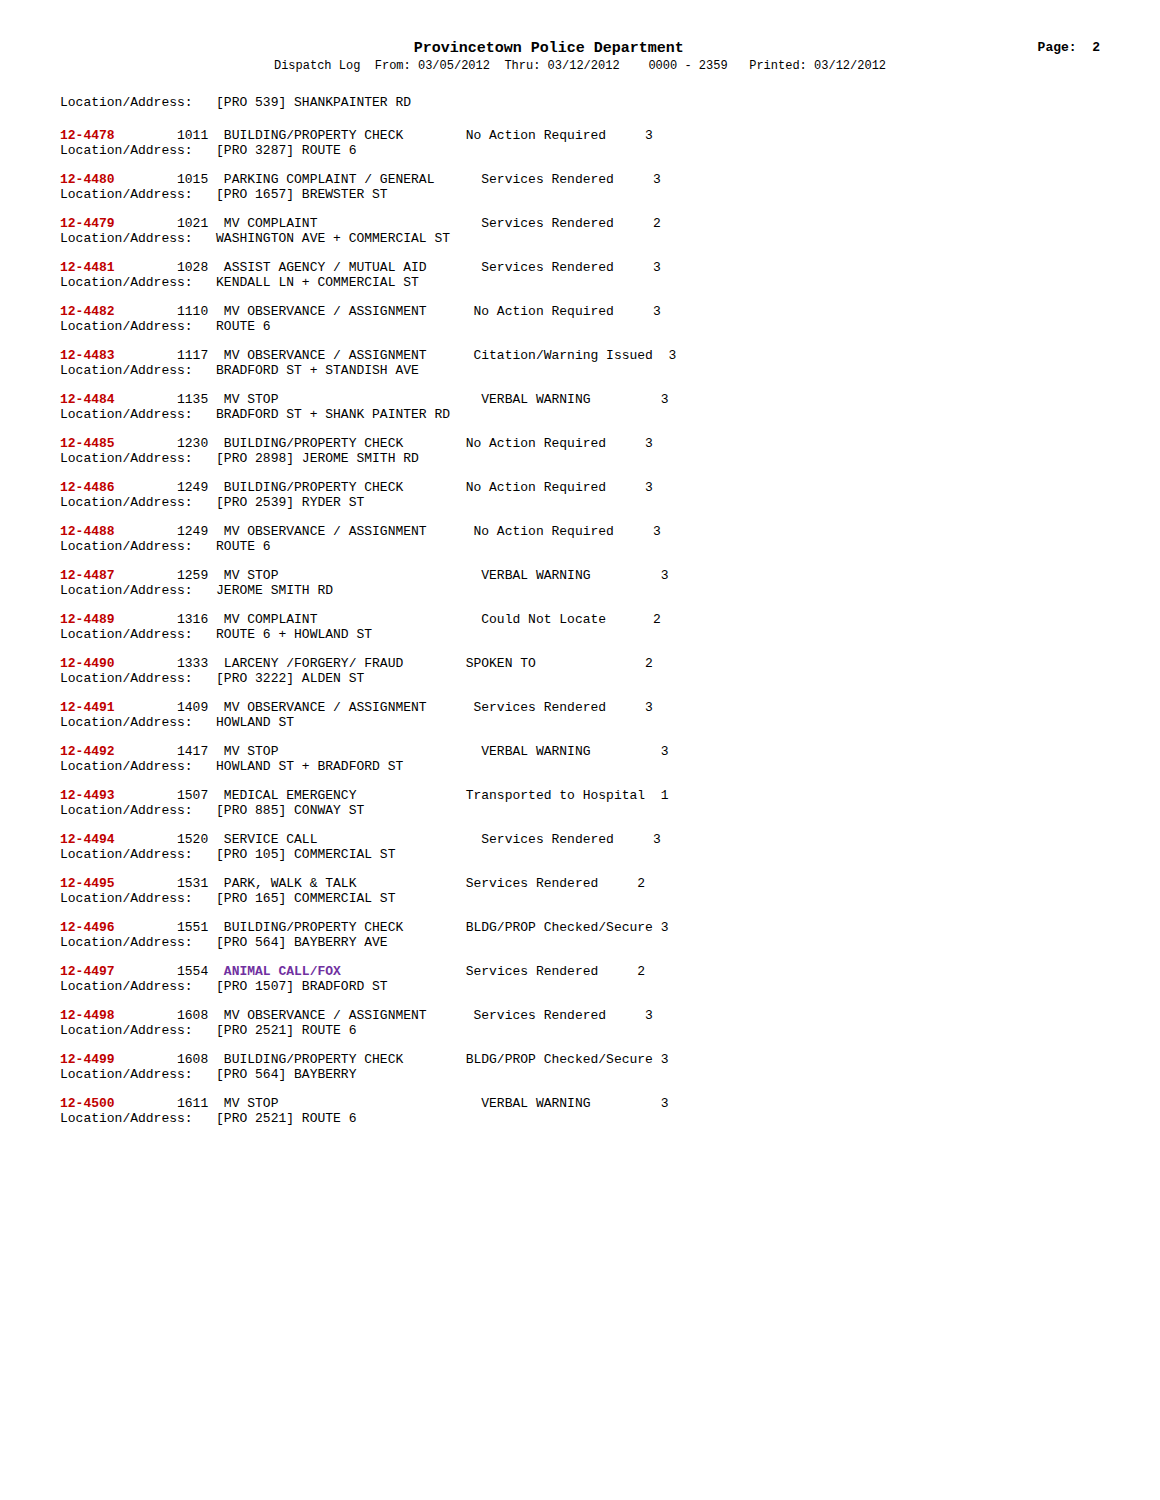Provincetown Police DepartmentPage: 2
Dispatch Log From: 03/05/2012 Thru: 03/12/2012 0000 - 2359 Printed: 03/12/2012
Location/Address: [PRO 539] SHANKPAINTER RD
12-4478 1011 BUILDING/PROPERTY CHECK No Action Required 3
Location/Address: [PRO 3287] ROUTE 6
12-4480 1015 PARKING COMPLAINT / GENERAL Services Rendered 3
Location/Address: [PRO 1657] BREWSTER ST
12-4479 1021 MV COMPLAINT Services Rendered 2
Location/Address: WASHINGTON AVE + COMMERCIAL ST
12-4481 1028 ASSIST AGENCY / MUTUAL AID Services Rendered 3
Location/Address: KENDALL LN + COMMERCIAL ST
12-4482 1110 MV OBSERVANCE / ASSIGNMENT No Action Required 3
Location/Address: ROUTE 6
12-4483 1117 MV OBSERVANCE / ASSIGNMENT Citation/Warning Issued 3
Location/Address: BRADFORD ST + STANDISH AVE
12-4484 1135 MV STOP VERBAL WARNING 3
Location/Address: BRADFORD ST + SHANK PAINTER RD
12-4485 1230 BUILDING/PROPERTY CHECK No Action Required 3
Location/Address: [PRO 2898] JEROME SMITH RD
12-4486 1249 BUILDING/PROPERTY CHECK No Action Required 3
Location/Address: [PRO 2539] RYDER ST
12-4488 1249 MV OBSERVANCE / ASSIGNMENT No Action Required 3
Location/Address: ROUTE 6
12-4487 1259 MV STOP VERBAL WARNING 3
Location/Address: JEROME SMITH RD
12-4489 1316 MV COMPLAINT Could Not Locate 2
Location/Address: ROUTE 6 + HOWLAND ST
12-4490 1333 LARCENY /FORGERY/ FRAUD SPOKEN TO 2
Location/Address: [PRO 3222] ALDEN ST
12-4491 1409 MV OBSERVANCE / ASSIGNMENT Services Rendered 3
Location/Address: HOWLAND ST
12-4492 1417 MV STOP VERBAL WARNING 3
Location/Address: HOWLAND ST + BRADFORD ST
12-4493 1507 MEDICAL EMERGENCY Transported to Hospital 1
Location/Address: [PRO 885] CONWAY ST
12-4494 1520 SERVICE CALL Services Rendered 3
Location/Address: [PRO 105] COMMERCIAL ST
12-4495 1531 PARK, WALK & TALK Services Rendered 2
Location/Address: [PRO 165] COMMERCIAL ST
12-4496 1551 BUILDING/PROPERTY CHECK BLDG/PROP Checked/Secure 3
Location/Address: [PRO 564] BAYBERRY AVE
12-4497 1554 ANIMAL CALL/FOX Services Rendered 2
Location/Address: [PRO 1507] BRADFORD ST
12-4498 1608 MV OBSERVANCE / ASSIGNMENT Services Rendered 3
Location/Address: [PRO 2521] ROUTE 6
12-4499 1608 BUILDING/PROPERTY CHECK BLDG/PROP Checked/Secure 3
Location/Address: [PRO 564] BAYBERRY
12-4500 1611 MV STOP VERBAL WARNING 3
Location/Address: [PRO 2521] ROUTE 6